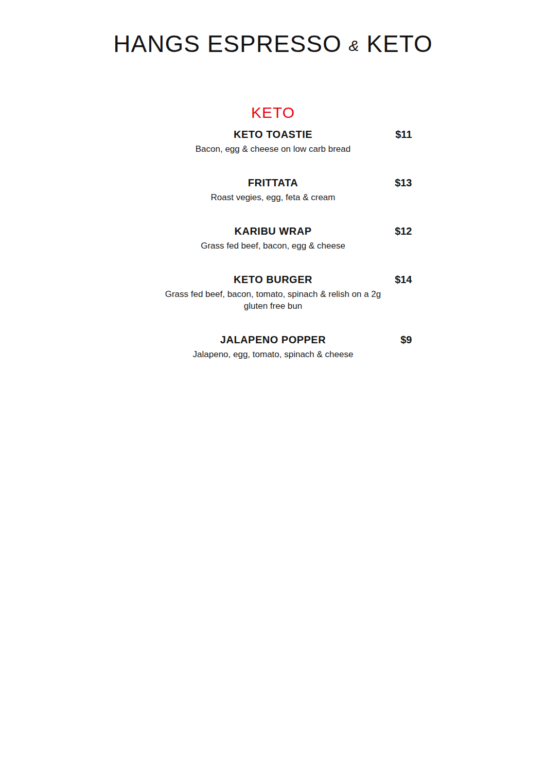HANGS ESPRESSO & KETO
KETO
KETO TOASTIE $11
Bacon, egg & cheese on low carb bread
FRITTATA $13
Roast vegies, egg, feta & cream
KARIBU WRAP $12
Grass fed beef, bacon, egg & cheese
KETO BURGER $14
Grass fed beef, bacon, tomato, spinach & relish on a 2g gluten free bun
JALAPENO POPPER $9
Jalapeno, egg, tomato, spinach & cheese